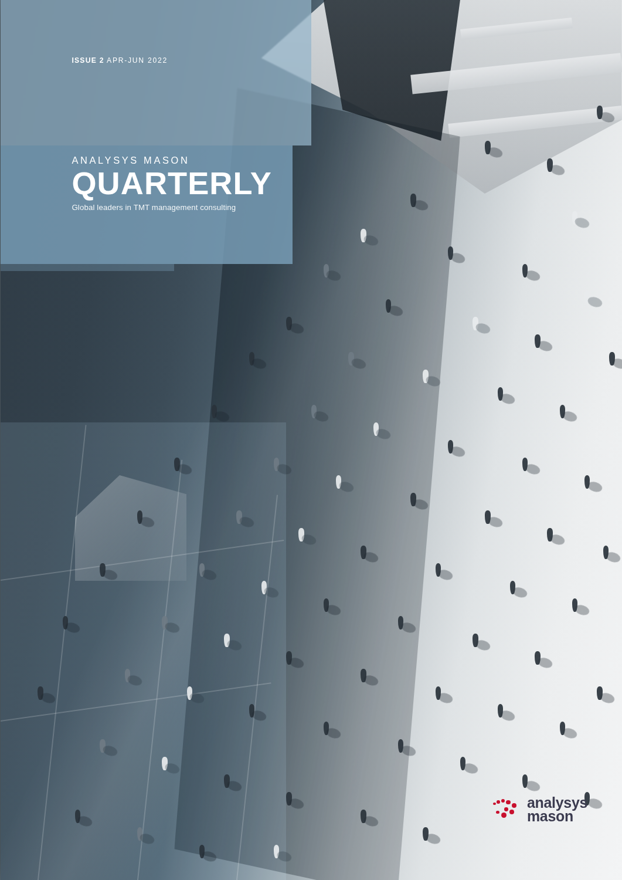ISSUE 2 APR-JUN 2022
Analysys Mason
Quarterly
Global leaders in TMT management consulting
analysys mason
Analysys Mason Quarterly, Issue 2, April to June 2022. Global leaders in TMT management consulting.